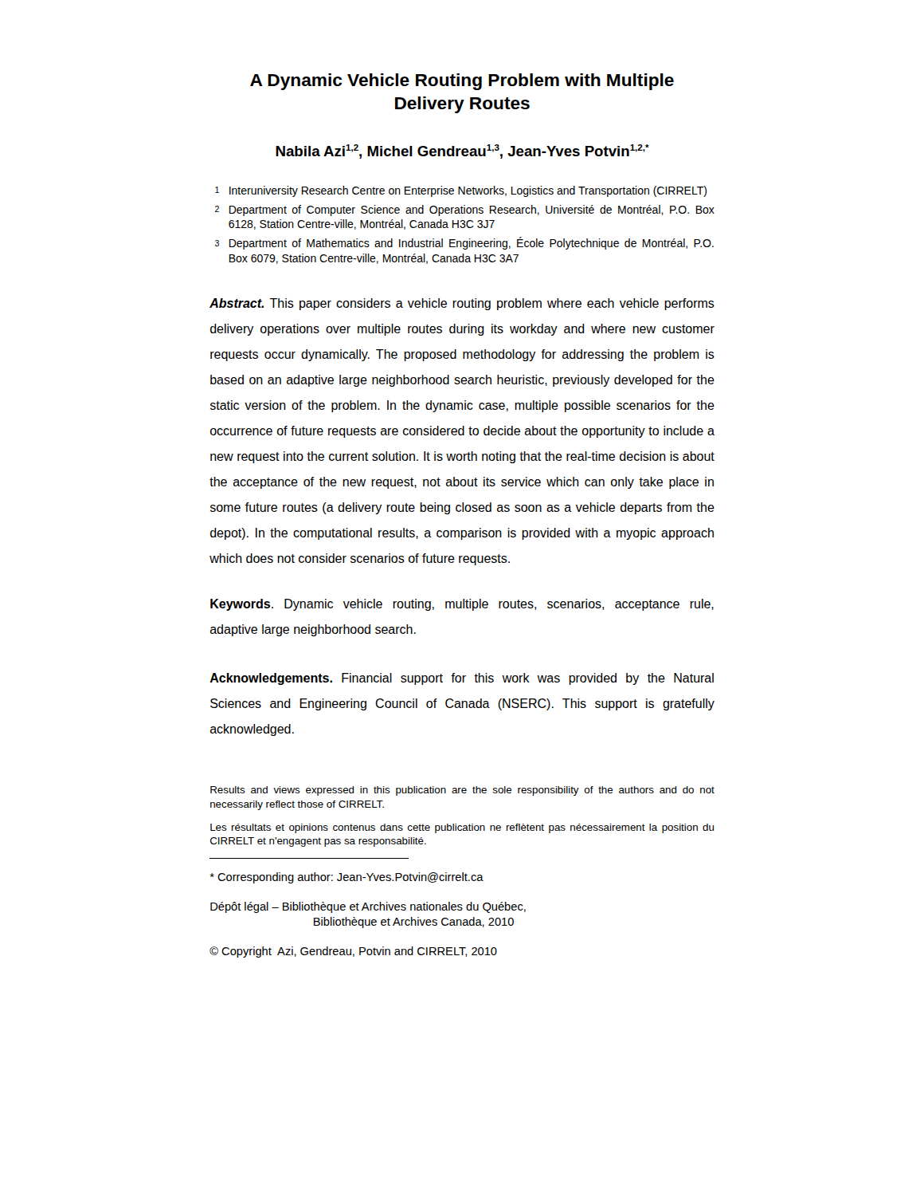A Dynamic Vehicle Routing Problem with Multiple
Delivery Routes
Nabila Azi1,2, Michel Gendreau1,3, Jean-Yves Potvin1,2,*
1
Interuniversity Research Centre on Enterprise Networks, Logistics and Transportation (CIRRELT)
2
Department of Computer Science and Operations Research, Université de Montréal, P.O. Box 6128, Station Centre-ville, Montréal, Canada H3C 3J7
3
Department of Mathematics and Industrial Engineering, École Polytechnique de Montréal, P.O. Box 6079, Station Centre-ville, Montréal, Canada H3C 3A7
Abstract. This paper considers a vehicle routing problem where each vehicle performs delivery operations over multiple routes during its workday and where new customer requests occur dynamically. The proposed methodology for addressing the problem is based on an adaptive large neighborhood search heuristic, previously developed for the static version of the problem. In the dynamic case, multiple possible scenarios for the occurrence of future requests are considered to decide about the opportunity to include a new request into the current solution. It is worth noting that the real-time decision is about the acceptance of the new request, not about its service which can only take place in some future routes (a delivery route being closed as soon as a vehicle departs from the depot). In the computational results, a comparison is provided with a myopic approach which does not consider scenarios of future requests.
Keywords. Dynamic vehicle routing, multiple routes, scenarios, acceptance rule, adaptive large neighborhood search.
Acknowledgements. Financial support for this work was provided by the Natural Sciences and Engineering Council of Canada (NSERC). This support is gratefully acknowledged.
Results and views expressed in this publication are the sole responsibility of the authors and do not necessarily reflect those of CIRRELT.
Les résultats et opinions contenus dans cette publication ne reflètent pas nécessairement la position du CIRRELT et n'engagent pas sa responsabilité.
* Corresponding author: Jean-Yves.Potvin@cirrelt.ca
Dépôt légal – Bibliothèque et Archives nationales du Québec,Bibliothèque et Archives Canada, 2010
© Copyright Azi, Gendreau, Potvin and CIRRELT, 2010